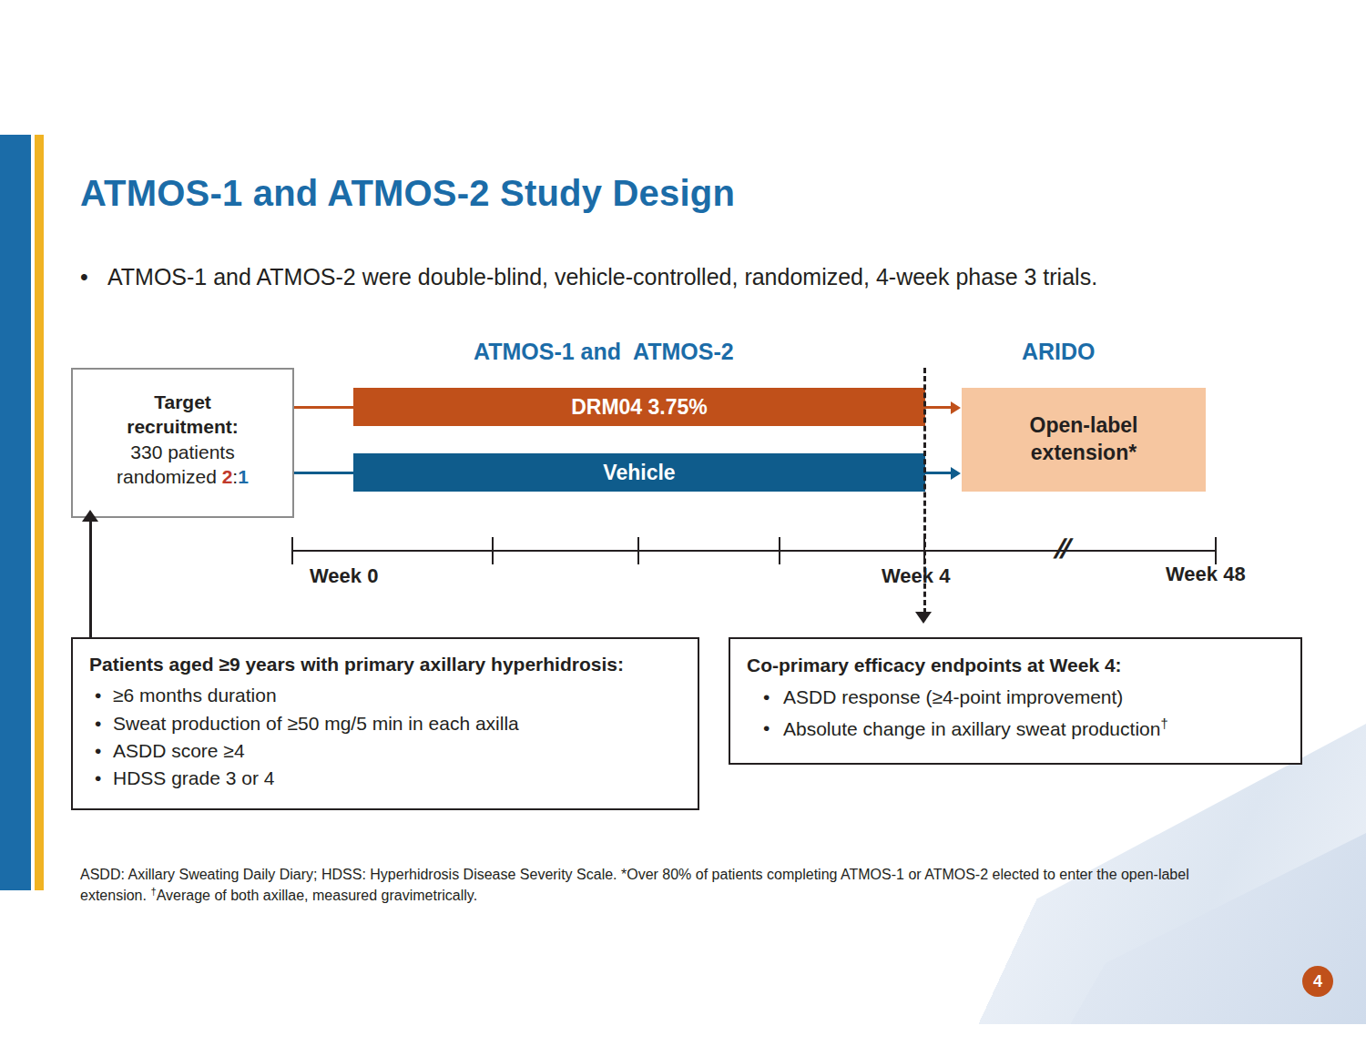ATMOS-1 and ATMOS-2 Study Design
• ATMOS-1 and ATMOS-2 were double-blind, vehicle-controlled, randomized, 4-week phase 3 trials.
ATMOS-1 and ATMOS-2
ARIDO
Target
recruitment:
330 patients
randomized 2:1
DRM04 3.75%
Vehicle
Open-label
extension*
//
Week 0
Week 4
Week 48
Patients aged ≥9 years with primary axillary hyperhidrosis:
≥6 months duration
Sweat production of ≥50 mg/5 min in each axilla
ASDD score ≥4
HDSS grade 3 or 4
Co-primary efficacy endpoints at Week 4:
ASDD response (≥4-point improvement)
Absolute change in axillary sweat production†
ASDD: Axillary Sweating Daily Diary; HDSS: Hyperhidrosis Disease Severity Scale. *Over 80% of patients completing ATMOS-1 or ATMOS-2 elected to enter the open-label extension. †Average of both axillae, measured gravimetrically.
4